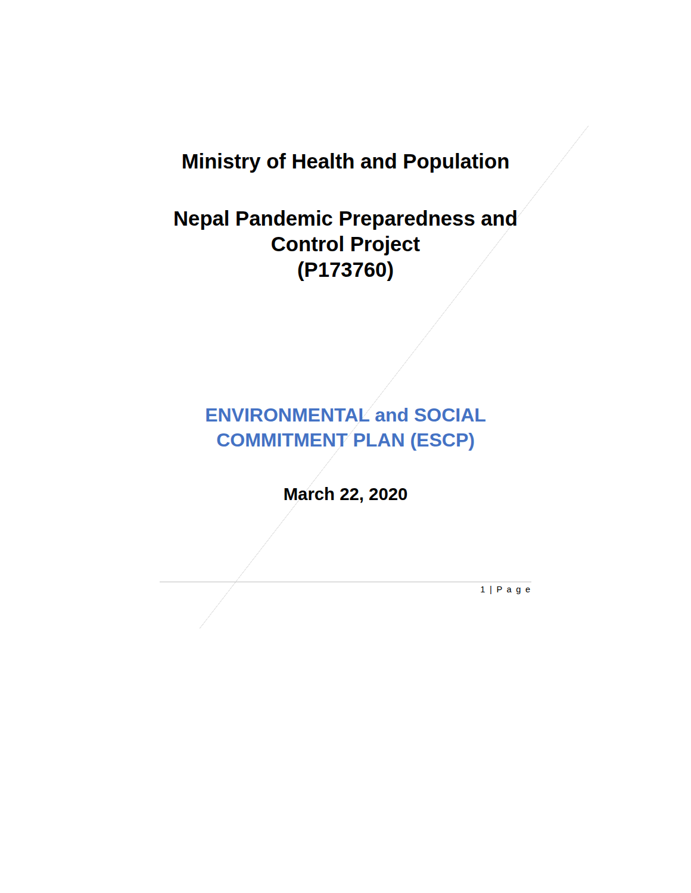Ministry of Health and Population
Nepal Pandemic Preparedness and Control Project
(P173760)
ENVIRONMENTAL and SOCIAL
COMMITMENT PLAN (ESCP)
March 22, 2020
1 | P a g e